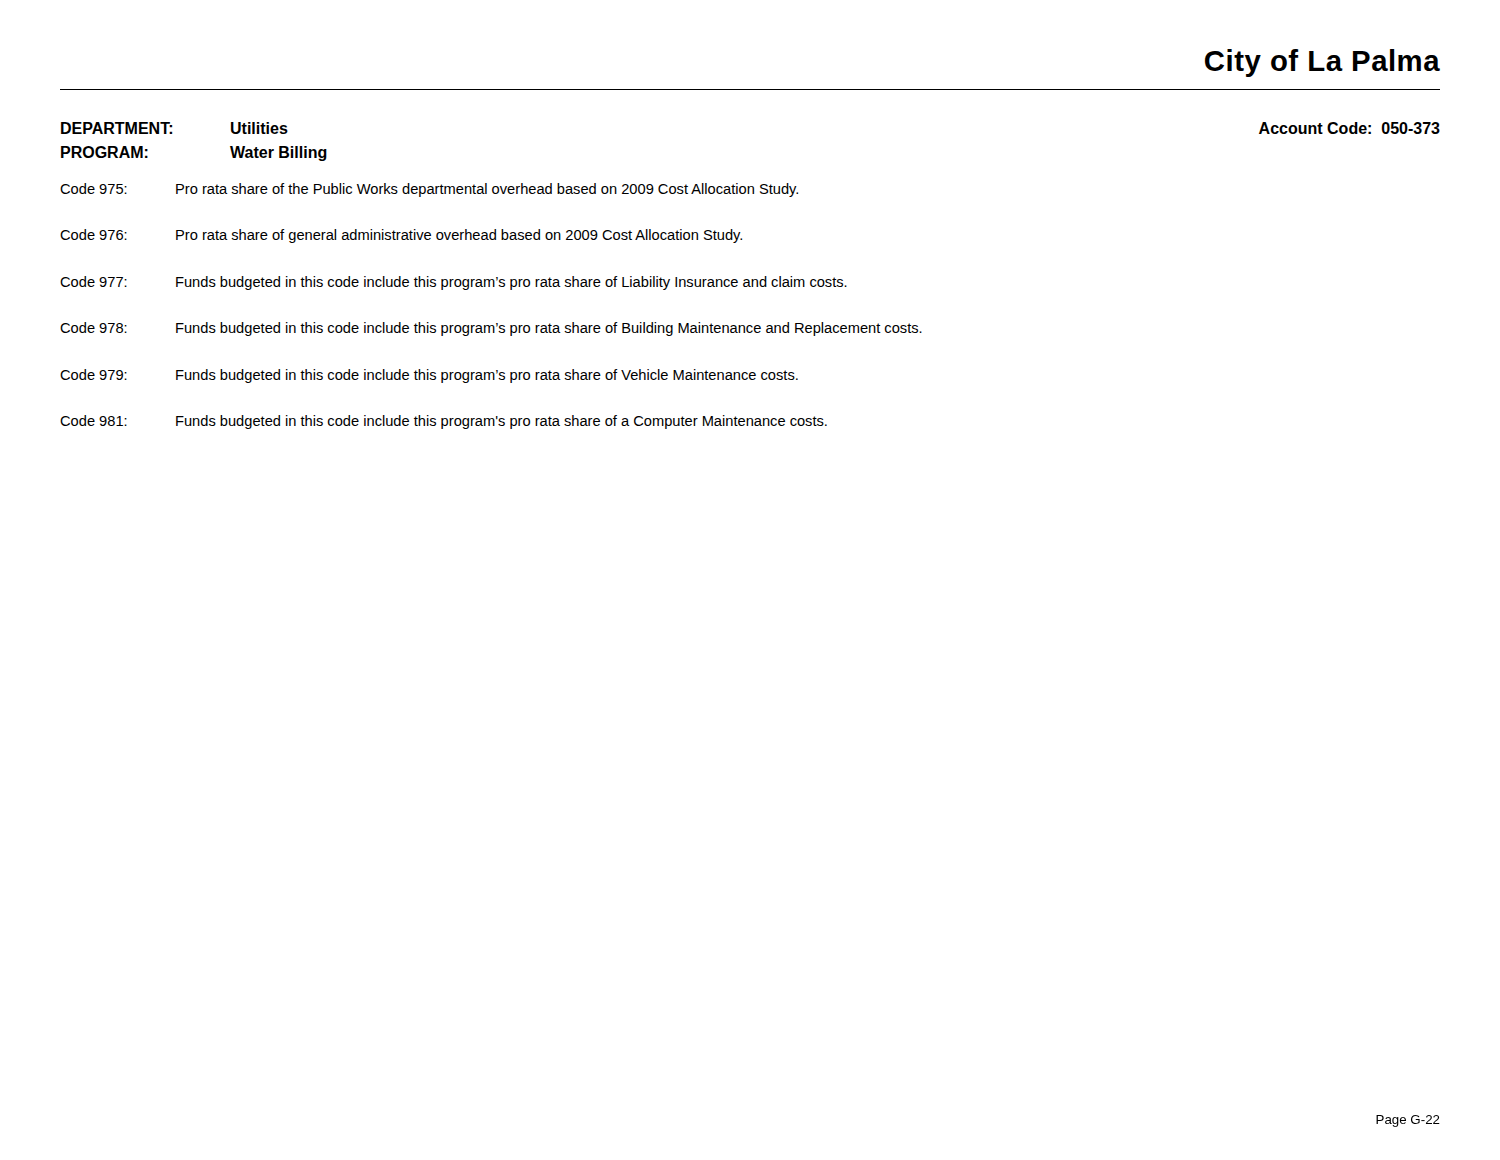City of La Palma
DEPARTMENT: Utilities
Account Code: 050-373
PROGRAM: Water Billing
| Code 975: | Pro rata share of the Public Works departmental overhead based on 2009 Cost Allocation Study. |
| Code 976: | Pro rata share of general administrative overhead based on 2009 Cost Allocation Study. |
| Code 977: | Funds budgeted in this code include this program’s pro rata share of Liability Insurance and claim costs. |
| Code 978: | Funds budgeted in this code include this program’s pro rata share of Building Maintenance and Replacement costs. |
| Code 979: | Funds budgeted in this code include this program’s pro rata share of Vehicle Maintenance costs. |
| Code 981: | Funds budgeted in this code include this program's pro rata share of a Computer Maintenance costs. |
Page G-22